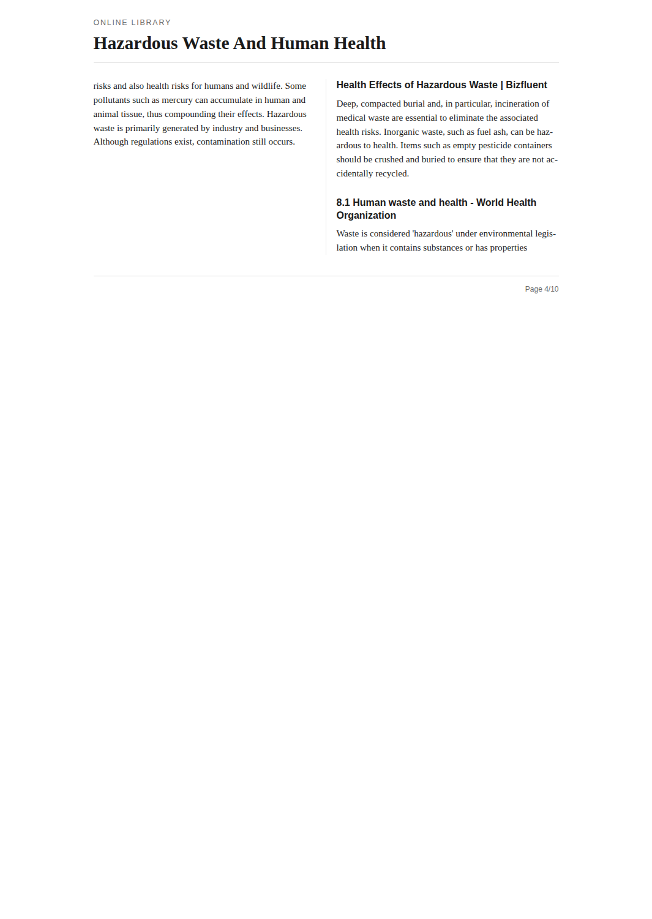Online Library
Hazardous Waste And Human Health
risks and also health risks for humans and wildlife. Some pollutants such as mercury can accumulate in human and animal tissue, thus compounding their effects. Hazardous waste is primarily generated by industry and businesses. Although regulations exist, contamination still occurs.
Health Effects of Hazardous Waste | Bizfluent
Deep, compacted burial and, in particular, incineration of medical waste are essential to eliminate the associated health risks. Inorganic waste, such as fuel ash, can be hazardous to health. Items such as empty pesticide containers should be crushed and buried to ensure that they are not accidentally recycled.
8.1 Human waste and health - World Health Organization
Waste is considered 'hazardous' under environmental legislation when it contains substances or has properties
Page 4/10